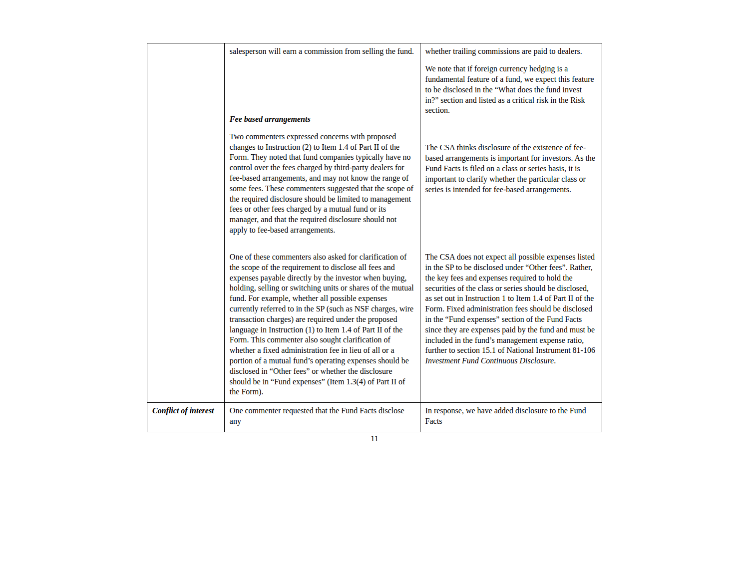| | salesperson will earn a commission from selling the fund. Fee based arrangements Two commenters expressed concerns with proposed changes to Instruction (2) to Item 1.4 of Part II of the Form. They noted that fund companies typically have no control over the fees charged by third-party dealers for fee-based arrangements, and may not know the range of some fees. These commenters suggested that the scope of the required disclosure should be limited to management fees or other fees charged by a mutual fund or its manager, and that the required disclosure should not apply to fee-based arrangements. One of these commenters also asked for clarification of the scope of the requirement to disclose all fees and expenses payable directly by the investor when buying, holding, selling or switching units or shares of the mutual fund. For example, whether all possible expenses currently referred to in the SP (such as NSF charges, wire transaction charges) are required under the proposed language in Instruction (1) to Item 1.4 of Part II of the Form. This commenter also sought clarification of whether a fixed administration fee in lieu of all or a portion of a mutual fund’s operating expenses should be disclosed in “Other fees” or whether the disclosure should be in “Fund expenses” (Item 1.3(4) of Part II of the Form). | whether trailing commissions are paid to dealers. We note that if foreign currency hedging is a fundamental feature of a fund, we expect this feature to be disclosed in the “What does the fund invest in?” section and listed as a critical risk in the Risk section. The CSA thinks disclosure of the existence of fee-based arrangements is important for investors. As the Fund Facts is filed on a class or series basis, it is important to clarify whether the particular class or series is intended for fee-based arrangements. The CSA does not expect all possible expenses listed in the SP to be disclosed under “Other fees”. Rather, the key fees and expenses required to hold the securities of the class or series should be disclosed, as set out in Instruction 1 to Item 1.4 of Part II of the Form. Fixed administration fees should be disclosed in the “Fund expenses” section of the Fund Facts since they are expenses paid by the fund and must be included in the fund’s management expense ratio, further to section 15.1 of National Instrument 81-106 Investment Fund Continuous Disclosure . |
| Conflict of interest | One commenter requested that the Fund Facts disclose any | In response, we have added disclosure to the Fund Facts |
11